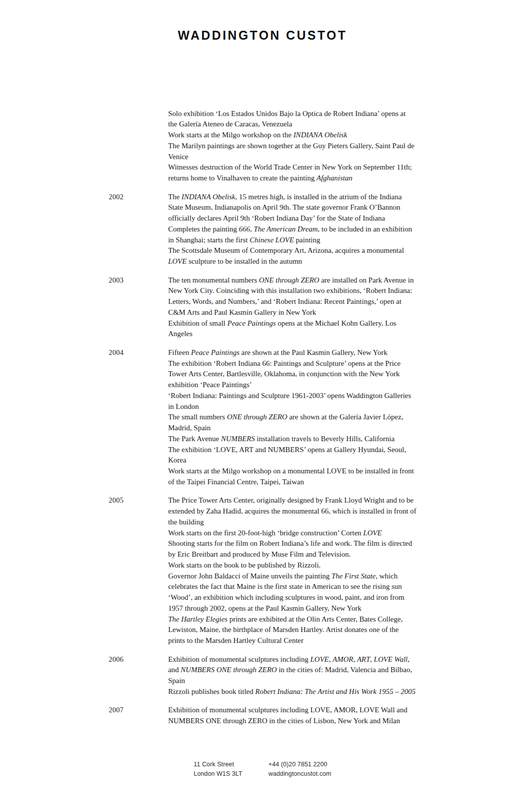WADDINGTON CUSTOT
| | Solo exhibition ‘Los Estados Unidos Bajo la Optica de Robert Indiana’ opens at the Galería Ateneo de Caracas, Venezuela Work starts at the Milgo workshop on the INDIANA Obelisk The Marilyn paintings are shown together at the Guy Pieters Gallery, Saint Paul de Venice Witnesses destruction of the World Trade Center in New York on September 11th; returns home to Vinalhaven to create the painting Afghanistan |
| 2002 | The INDIANA Obelisk , 15 metres high, is installed in the atrium of the Indiana State Museum, Indianapolis on April 9th. The state governor Frank O’Bannon officially declares April 9th ‘Robert Indiana Day’ for the State of Indiana Completes the painting 666, The American Dream , to be included in an exhibition in Shanghai; starts the first Chinese LOVE painting The Scottsdale Museum of Contemporary Art, Arizona, acquires a monumental LOVE sculpture to be installed in the autumn |
| 2003 | The ten monumental numbers ONE through ZERO are installed on Park Avenue in New York City. Coinciding with this installation two exhibitions, ‘Robert Indiana: Letters, Words, and Numbers,’ and ‘Robert Indiana: Recent Paintings,’ open at C&M Arts and Paul Kasmin Gallery in New York Exhibition of small Peace Paintings opens at the Michael Kohn Gallery, Los Angeles |
| 2004 | Fifteen Peace Paintings are shown at the Paul Kasmin Gallery, New York The exhibition ‘Robert Indiana 66: Paintings and Sculpture’ opens at the Price Tower Arts Center, Bartlesville, Oklahoma, in conjunction with the New York exhibition ‘Peace Paintings’ ‘Robert Indiana: Paintings and Sculpture 1961-2003’ opens Waddington Galleries in London The small numbers ONE through ZERO are shown at the Galería Javier López, Madrid, Spain The Park Avenue NUMBERS installation travels to Beverly Hills, California The exhibition ‘LOVE, ART and NUMBERS’ opens at Gallery Hyundai, Seoul, Korea Work starts at the Milgo workshop on a monumental LOVE to be installed in front of the Taipei Financial Centre, Taipei, Taiwan |
| 2005 | The Price Tower Arts Center, originally designed by Frank Lloyd Wright and to be extended by Zaha Hadid, acquires the monumental 66, which is installed in front of the building Work starts on the first 20-foot-high ‘bridge construction’ Corten LOVE Shooting starts for the film on Robert Indiana’s life and work. The film is directed by Eric Breitbart and produced by Muse Film and Television. Work starts on the book to be published by Rizzoli. Governor John Baldacci of Maine unveils the painting The First State , which celebrates the fact that Maine is the first state in American to see the rising sun ‘Wood’, an exhibition which including sculptures in wood, paint, and iron from 1957 through 2002, opens at the Paul Kasmin Gallery, New York The Hartley Elegies prints are exhibited at the Olin Arts Center, Bates College, Lewiston, Maine, the birthplace of Marsden Hartley. Artist donates one of the prints to the Marsden Hartley Cultural Center |
| 2006 | Exhibition of monumental sculptures including LOVE , AMOR , ART , LOVE Wall , and NUMBERS ONE through ZERO in the cities of: Madrid, Valencia and Bilbao, Spain Rizzoli publishes book titled Robert Indiana: The Artist and His Work 1955 – 2005 |
| 2007 | Exhibition of monumental sculptures including LOVE, AMOR, LOVE Wall and NUMBERS ONE through ZERO in the cities of Lisbon, New York and Milan |
11 Cork Street
London W1S 3LT
+44 (0)20 7851 2200
waddingtoncustot.com